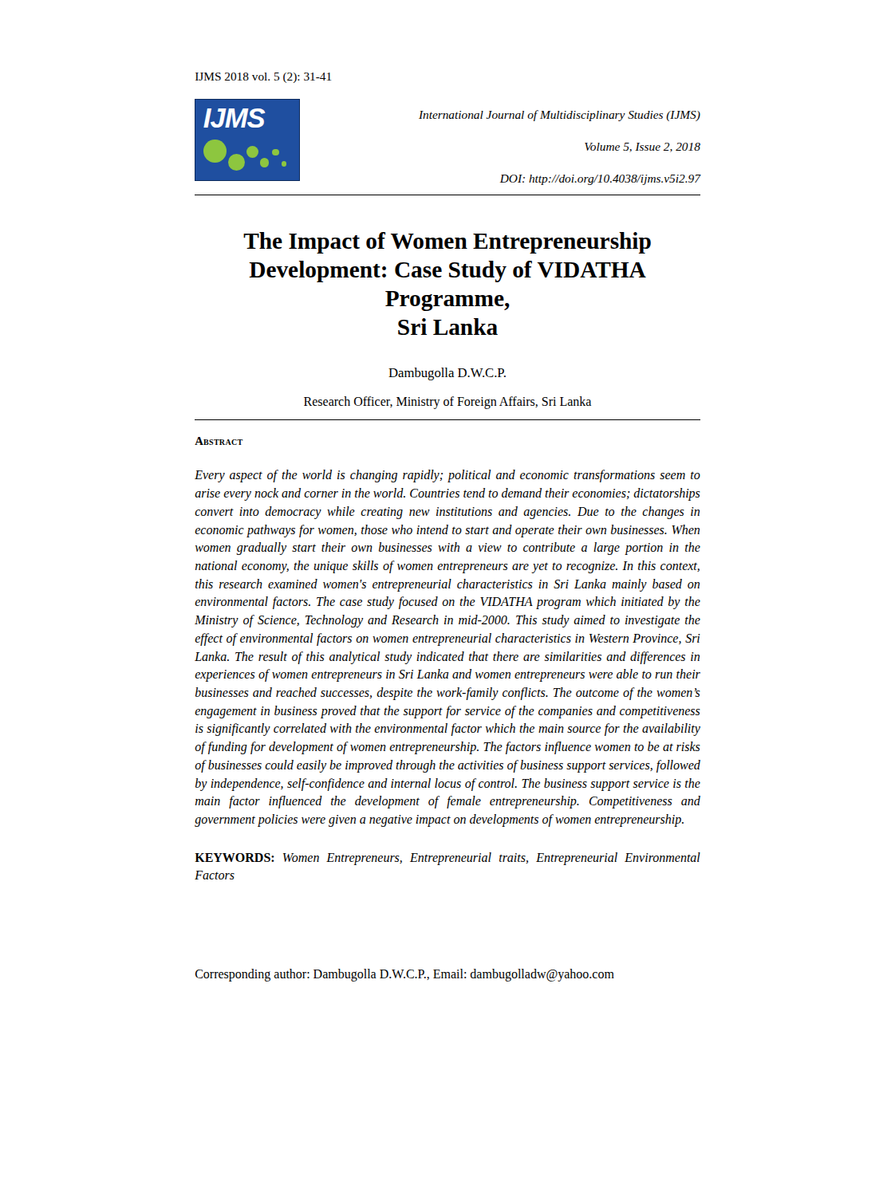IJMS 2018 vol. 5 (2): 31-41
IJMS
International Journal of Multidisciplinary Studies (IJMS)
Volume 5, Issue 2, 2018
DOI: http://doi.org/10.4038/ijms.v5i2.97
The Impact of Women Entrepreneurship Development: Case Study of VIDATHA Programme,
Sri Lanka
Dambugolla D.W.C.P.
Research Officer, Ministry of Foreign Affairs, Sri Lanka
Abstract
Every aspect of the world is changing rapidly; political and economic transformations seem to arise every nock and corner in the world. Countries tend to demand their economies; dictatorships convert into democracy while creating new institutions and agencies. Due to the changes in economic pathways for women, those who intend to start and operate their own businesses. When women gradually start their own businesses with a view to contribute a large portion in the national economy, the unique skills of women entrepreneurs are yet to recognize. In this context, this research examined women's entrepreneurial characteristics in Sri Lanka mainly based on environmental factors. The case study focused on the VIDATHA program which initiated by the Ministry of Science, Technology and Research in mid-2000. This study aimed to investigate the effect of environmental factors on women entrepreneurial characteristics in Western Province, Sri Lanka. The result of this analytical study indicated that there are similarities and differences in experiences of women entrepreneurs in Sri Lanka and women entrepreneurs were able to run their businesses and reached successes, despite the work-family conflicts. The outcome of the women’s engagement in business proved that the support for service of the companies and competitiveness is significantly correlated with the environmental factor which the main source for the availability of funding for development of women entrepreneurship. The factors influence women to be at risks of businesses could easily be improved through the activities of business support services, followed by independence, self-confidence and internal locus of control. The business support service is the main factor influenced the development of female entrepreneurship. Competitiveness and government policies were given a negative impact on developments of women entrepreneurship.
KEYWORDS: Women Entrepreneurs, Entrepreneurial traits, Entrepreneurial Environmental Factors
Corresponding author: Dambugolla D.W.C.P., Email: dambugolladw@yahoo.com